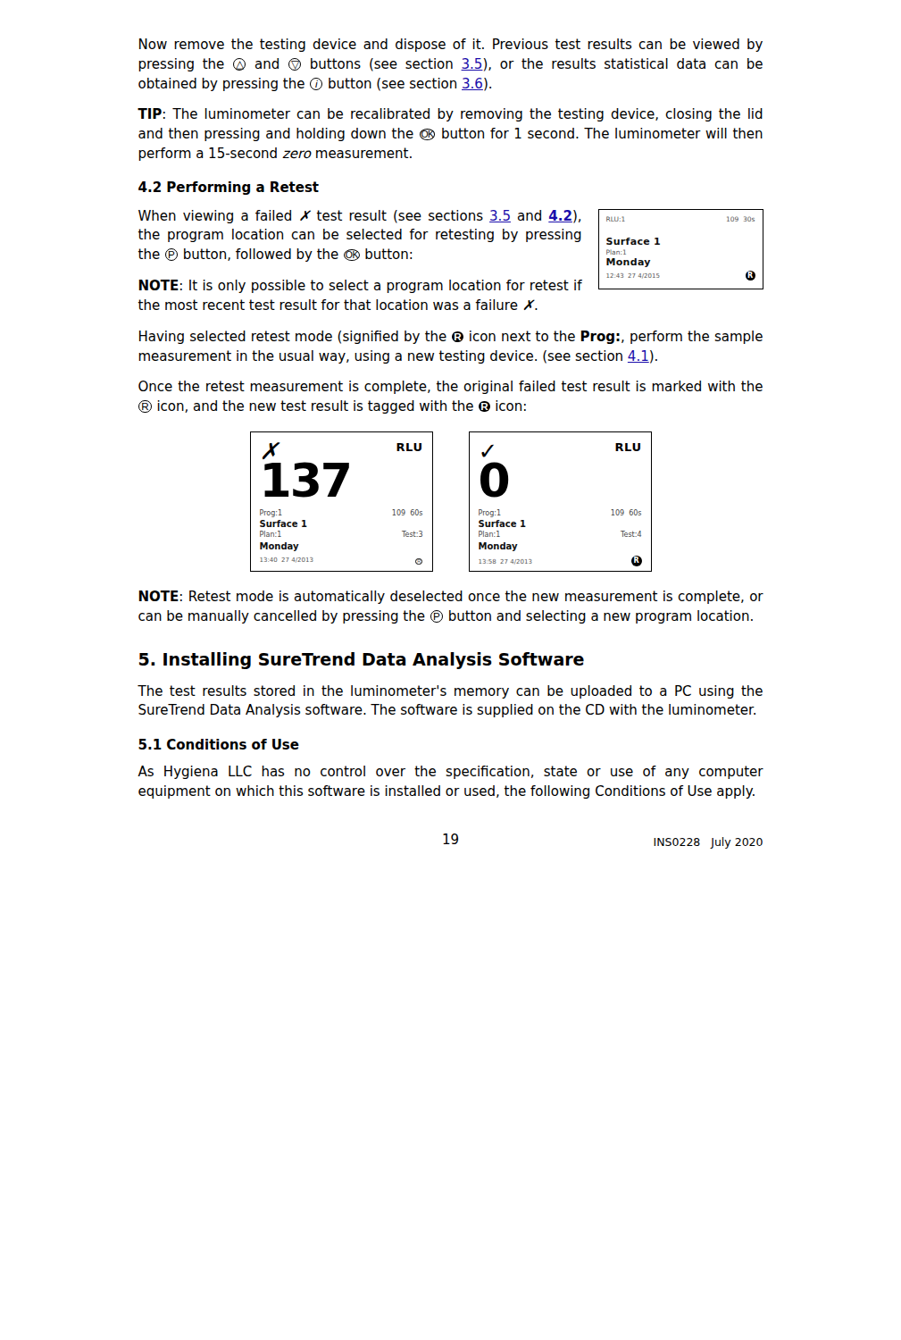Now remove the testing device and dispose of it. Previous test results can be viewed by pressing the △ and ▽ buttons (see section 3.5), or the results statistical data can be obtained by pressing the i button (see section 3.6).
TIP: The luminometer can be recalibrated by removing the testing device, closing the lid and then pressing and holding down the OK button for 1 second. The luminometer will then perform a 15-second zero measurement.
4.2 Performing a Retest
RLU:1109 30s
Surface 1
Plan:1
Monday
12:43 27 4/2015 R
When viewing a failed ✗ test result (see sections 3.5 and 4.2), the program location can be selected for retesting by pressing the P button, followed by the OK button:
NOTE: It is only possible to select a program location for retest if the most recent test result for that location was a failure ✗.
Having selected retest mode (signified by the R icon next to the Prog:, perform the sample measurement in the usual way, using a new testing device. (see section 4.1).
Once the retest measurement is complete, the original failed test result is marked with the R icon, and the new test result is tagged with the R icon:
✗ RLU
137
Prog:1109 60s
Surface 1
Plan:1 Test:3
Monday
13:40 27 4/2013 R
✓ RLU
0
Prog:1109 60s
Surface 1
Plan:1 Test:4
Monday
13:58 27 4/2013 R
NOTE: Retest mode is automatically deselected once the new measurement is complete, or can be manually cancelled by pressing the P button and selecting a new program location.
5. Installing SureTrend Data Analysis Software
The test results stored in the luminometer's memory can be uploaded to a PC using the SureTrend Data Analysis software. The software is supplied on the CD with the luminometer.
5.1 Conditions of Use
As Hygiena LLC has no control over the specification, state or use of any computer equipment on which this software is installed or used, the following Conditions of Use apply.
19 INS0228 July 2020